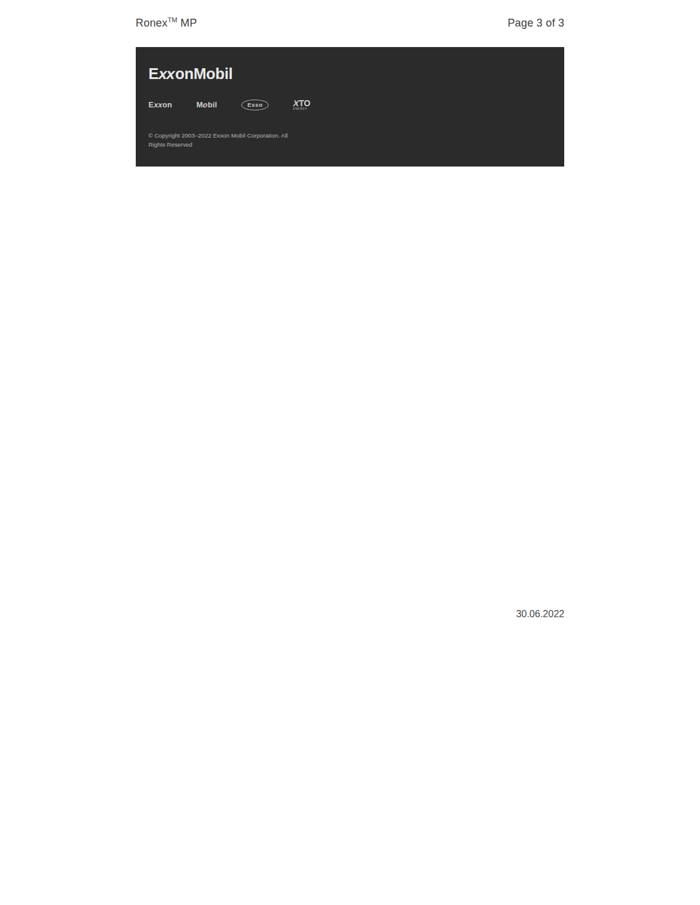RonexTM MP Page 3 of 3
ExxonMobil
Exxon Mobil Esso XTO ENERGY
© Copyright 2003–2022 Exxon Mobil Corporation. All Rights Reserved
30.06.2022